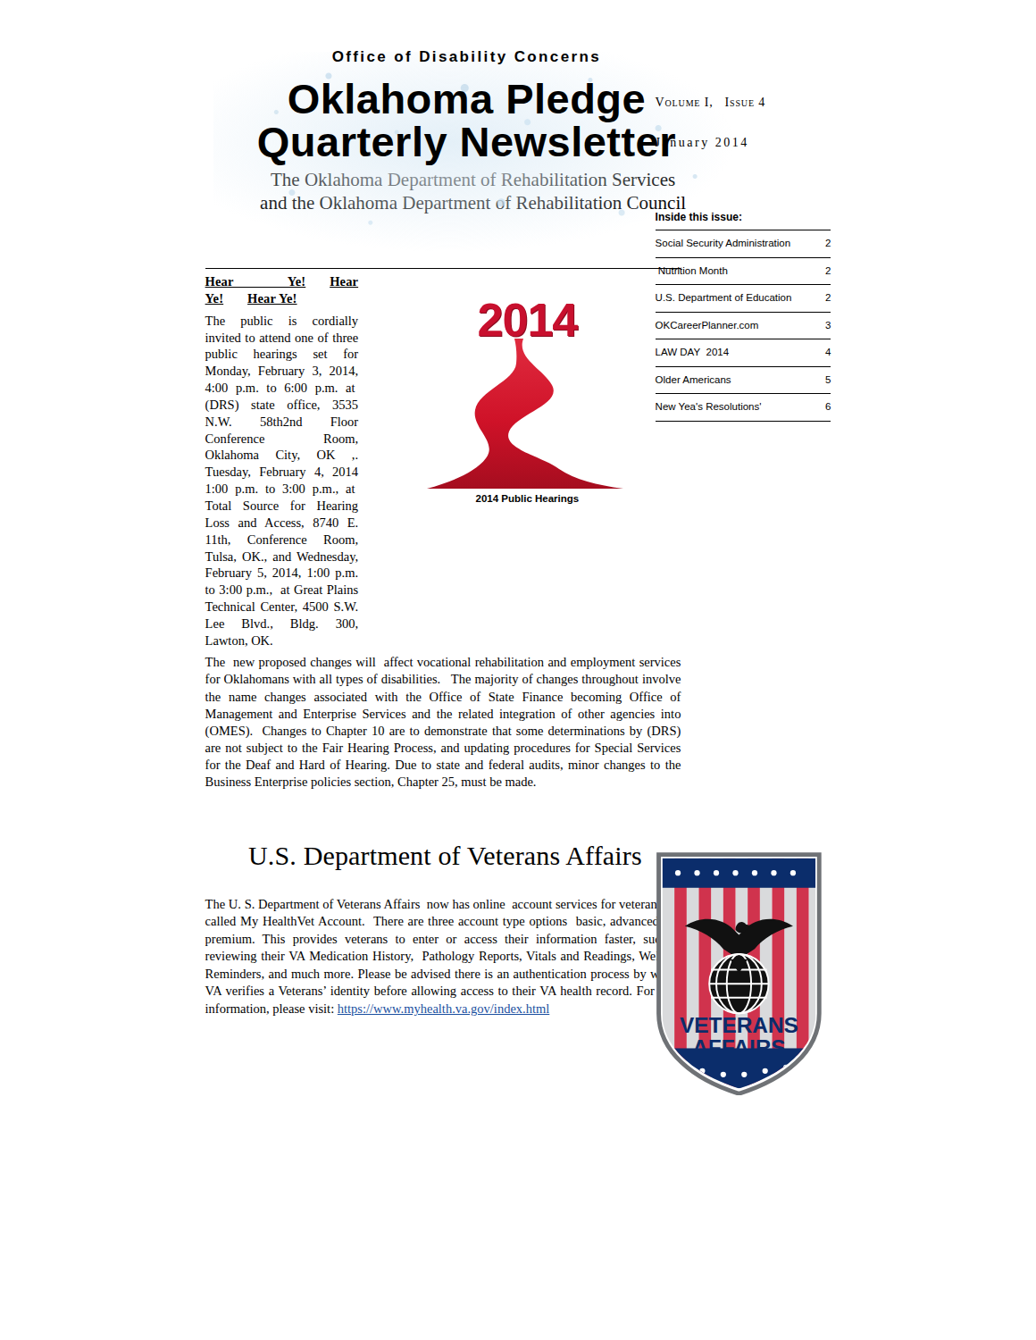Office of Disability Concerns
Oklahoma Pledge
Quarterly Newsletter
Volume I, Issue 4
January 2014
The Oklahoma Department of Rehabilitation Services
and the Oklahoma Department of Rehabilitation Council
Inside this issue:
| Social Security Administration | 2 |
| Nutrition Month | 2 |
| U.S. Department of Education | 2 |
| OKCareerPlanner.com | 3 |
| LAW DAY 2014 | 4 |
| Older Americans | 5 |
| New Yea's Resolutions' | 6 |
Hear Ye!Hear Ye!Hear Ye!
The public is cordially invited to attend one of three public hearings set for Monday, February 3, 2014, 4:00 p.m. to 6:00 p.m. at (DRS) state office, 3535 N.W. 58th2nd Floor Conference Room, Oklahoma City, OK ,. Tuesday, February 4, 2014 1:00 p.m. to 3:00 p.m., at Total Source for Hearing Loss and Access, 8740 E. 11th, Conference Room, Tulsa, OK., and Wednesday, February 5, 2014, 1:00 p.m. to 3:00 p.m., at Great Plains Technical Center, 4500 S.W. Lee Blvd., Bldg. 300, Lawton, OK.
2014
2014 Public Hearings
The new proposed changes will affect vocational rehabilitation and employment services for Oklahomans with all types of disabilities. The majority of changes throughout involve the name changes associated with the Office of State Finance becoming Office of Management and Enterprise Services and the related integration of other agencies into (OMES). Changes to Chapter 10 are to demonstrate that some determinations by (DRS) are not subject to the Fair Hearing Process, and updating procedures for Special Services for the Deaf and Hard of Hearing. Due to state and federal audits, minor changes to the Business Enterprise policies section, Chapter 25, must be made.
VETERANS AFFAIRS
U.S. Department of Veterans Affairs
The U. S. Department of Veterans Affairs now has online account services for veterans. It’s called My HealthVet Account. There are three account type options basic, advanced, and premium. This provides veterans to enter or access their information faster, such as reviewing their VA Medication History, Pathology Reports, Vitals and Readings, Wellness Reminders, and much more. Please be advised there is an authentication process by which VA verifies a Veterans’ identity before allowing access to their VA health record. For more information, please visit: https://www.myhealth.va.gov/index.html